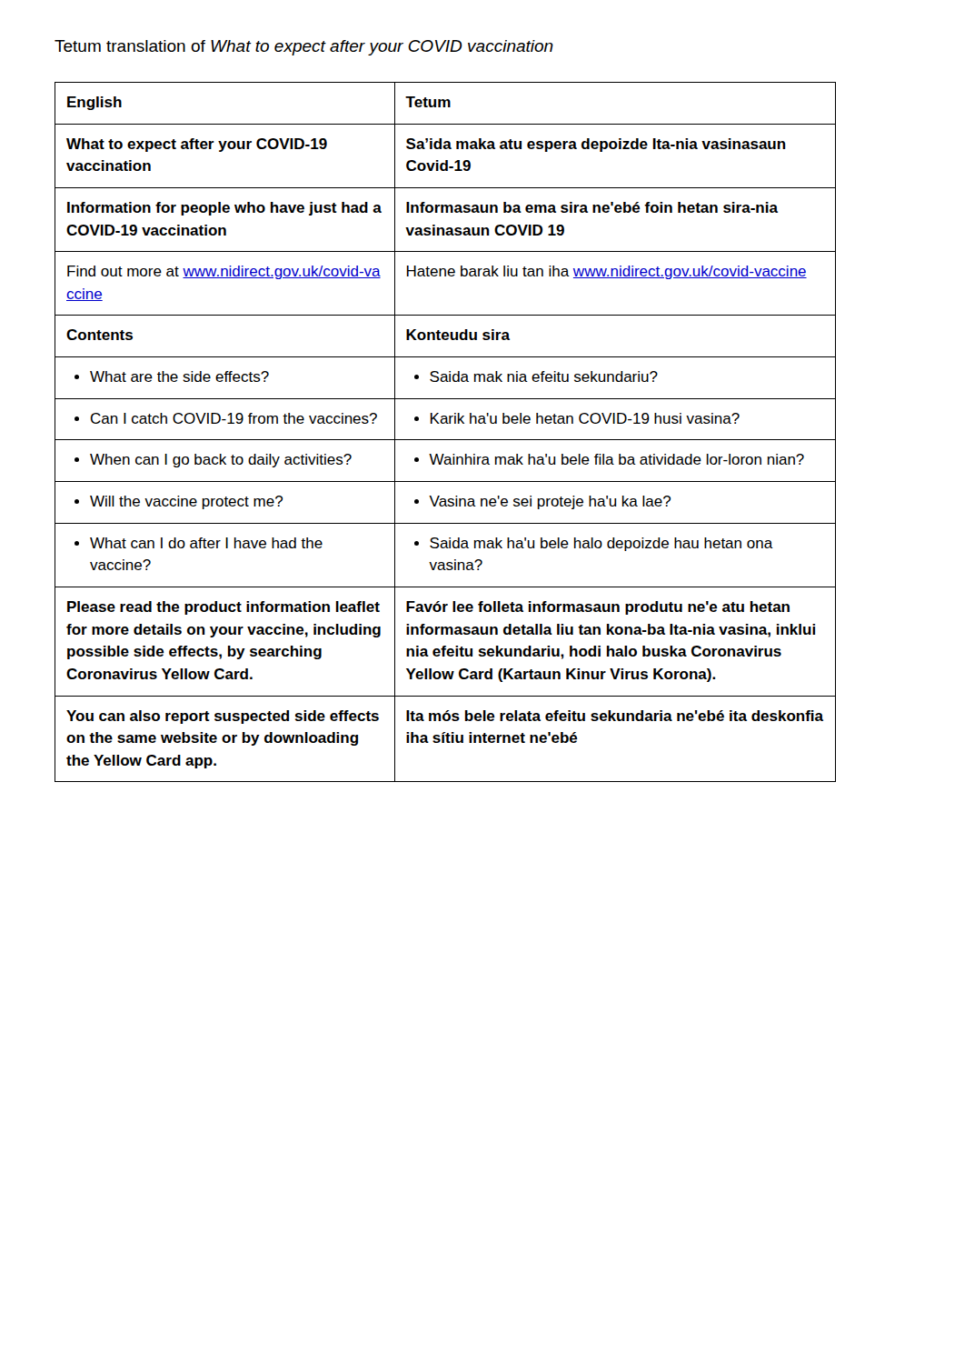Tetum translation of What to expect after your COVID vaccination
| English | Tetum |
| --- | --- |
| What to expect after your COVID-19 vaccination | Sa’ida maka atu espera depoizde Ita-nia vasinasaun Covid-19 |
| Information for people who have just had a COVID-19 vaccination | Informasaun ba ema sira ne'ebé foin hetan sira-nia vasinasaun COVID 19 |
| Find out more at www.nidirect.gov.uk/covid-vaccine | Hatene barak liu tan iha www.nidirect.gov.uk/covid-vaccine |
| Contents | Konteudu sira |
| What are the side effects? | Saida mak nia efeitu sekundariu? |
| Can I catch COVID-19 from the vaccines? | Karik ha'u bele hetan COVID-19 husi vasina? |
| When can I go back to daily activities? | Wainhira mak ha'u bele fila ba atividade lor-loron nian? |
| Will the vaccine protect me? | Vasina ne'e sei proteje ha'u ka lae? |
| What can I do after I have had the vaccine? | Saida mak ha'u bele halo depoizde hau hetan ona vasina? |
| Please read the product information leaflet for more details on your vaccine, including possible side effects, by searching Coronavirus Yellow Card. | Favór lee folleta informasaun produtu ne'e atu hetan informasaun detalla liu tan kona-ba Ita-nia vasina, inklui nia efeitu sekundariu, hodi halo buska Coronavirus Yellow Card (Kartaun Kinur Virus Korona). |
| You can also report suspected side effects on the same website or by downloading the Yellow Card app. | Ita mós bele relata efeitu sekundaria ne'ebé ita deskonfia iha sítiu internet ne'ebé |